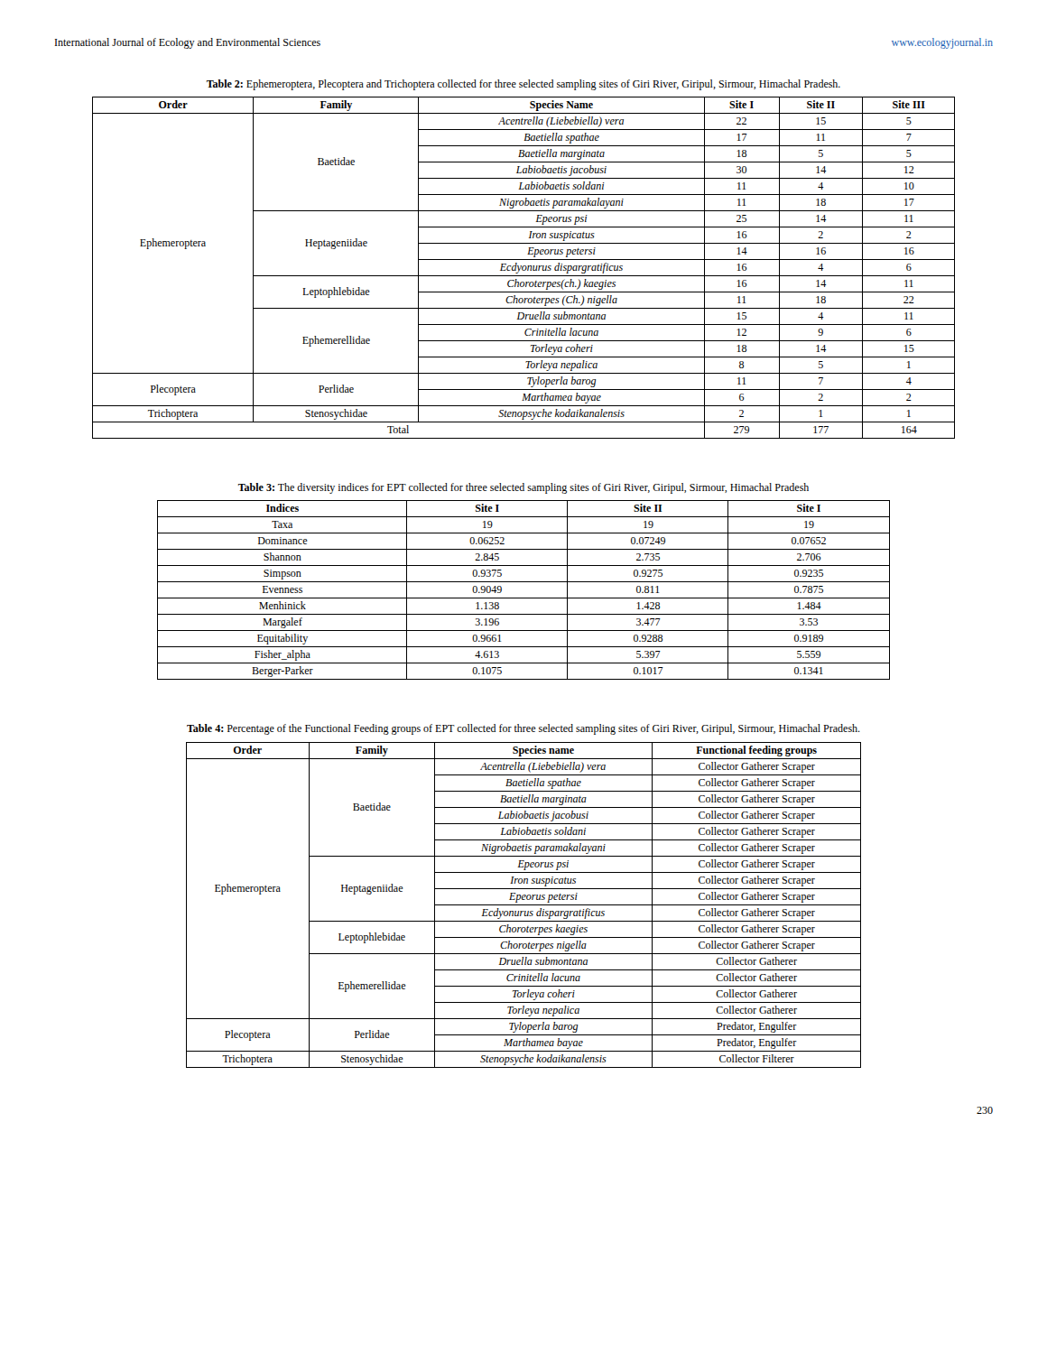International Journal of Ecology and Environmental Sciences www.ecologyjournal.in
Table 2: Ephemeroptera, Plecoptera and Trichoptera collected for three selected sampling sites of Giri River, Giripul, Sirmour, Himachal Pradesh.
| Order | Family | Species Name | Site I | Site II | Site III |
| --- | --- | --- | --- | --- | --- |
| Ephemeroptera | Baetidae | Acentrella (Liebebiella) vera | 22 | 15 | 5 |
| Baetiella spathae | 17 | 11 | 7 |
| Baetiella marginata | 18 | 5 | 5 |
| Labiobaetis jacobusi | 30 | 14 | 12 |
| Labiobaetis soldani | 11 | 4 | 10 |
| Nigrobaetis paramakalayani | 11 | 18 | 17 |
| Heptageniidae | Epeorus psi | 25 | 14 | 11 |
| Iron suspicatus | 16 | 2 | 2 |
| Epeorus petersi | 14 | 16 | 16 |
| Ecdyonurus dispargratificus | 16 | 4 | 6 |
| Leptophlebidae | Choroterpes(ch.) kaegies | 16 | 14 | 11 |
| Choroterpes (Ch.) nigella | 11 | 18 | 22 |
| Ephemerellidae | Druella submontana | 15 | 4 | 11 |
| Crinitella lacuna | 12 | 9 | 6 |
| Torleya coheri | 18 | 14 | 15 |
| Torleya nepalica | 8 | 5 | 1 |
| Plecoptera | Perlidae | Tyloperla barog | 11 | 7 | 4 |
| Marthamea bayae | 6 | 2 | 2 |
| Trichoptera | Stenosychidae | Stenopsyche kodaikanalensis | 2 | 1 | 1 |
| Total | 279 | 177 | 164 |
Table 3: The diversity indices for EPT collected for three selected sampling sites of Giri River, Giripul, Sirmour, Himachal Pradesh
| Indices | Site I | Site II | Site I |
| --- | --- | --- | --- |
| Taxa | 19 | 19 | 19 |
| Dominance | 0.06252 | 0.07249 | 0.07652 |
| Shannon | 2.845 | 2.735 | 2.706 |
| Simpson | 0.9375 | 0.9275 | 0.9235 |
| Evenness | 0.9049 | 0.811 | 0.7875 |
| Menhinick | 1.138 | 1.428 | 1.484 |
| Margalef | 3.196 | 3.477 | 3.53 |
| Equitability | 0.9661 | 0.9288 | 0.9189 |
| Fisher_alpha | 4.613 | 5.397 | 5.559 |
| Berger-Parker | 0.1075 | 0.1017 | 0.1341 |
Table 4: Percentage of the Functional Feeding groups of EPT collected for three selected sampling sites of Giri River, Giripul, Sirmour, Himachal Pradesh.
| Order | Family | Species name | Functional feeding groups |
| --- | --- | --- | --- |
| Ephemeroptera | Baetidae | Acentrella (Liebebiella) vera | Collector Gatherer Scraper |
| Baetiella spathae | Collector Gatherer Scraper |
| Baetiella marginata | Collector Gatherer Scraper |
| Labiobaetis jacobusi | Collector Gatherer Scraper |
| Labiobaetis soldani | Collector Gatherer Scraper |
| Nigrobaetis paramakalayani | Collector Gatherer Scraper |
| Heptageniidae | Epeorus psi | Collector Gatherer Scraper |
| Iron suspicatus | Collector Gatherer Scraper |
| Epeorus petersi | Collector Gatherer Scraper |
| Ecdyonurus dispargratificus | Collector Gatherer Scraper |
| Leptophlebidae | Choroterpes kaegies | Collector Gatherer Scraper |
| Choroterpes nigella | Collector Gatherer Scraper |
| Ephemerellidae | Druella submontana | Collector Gatherer |
| Crinitella lacuna | Collector Gatherer |
| Torleya coheri | Collector Gatherer |
| Torleya nepalica | Collector Gatherer |
| Plecoptera | Perlidae | Tyloperla barog | Predator, Engulfer |
| Marthamea bayae | Predator, Engulfer |
| Trichoptera | Stenosychidae | Stenopsyche kodaikanalensis | Collector Filterer |
230